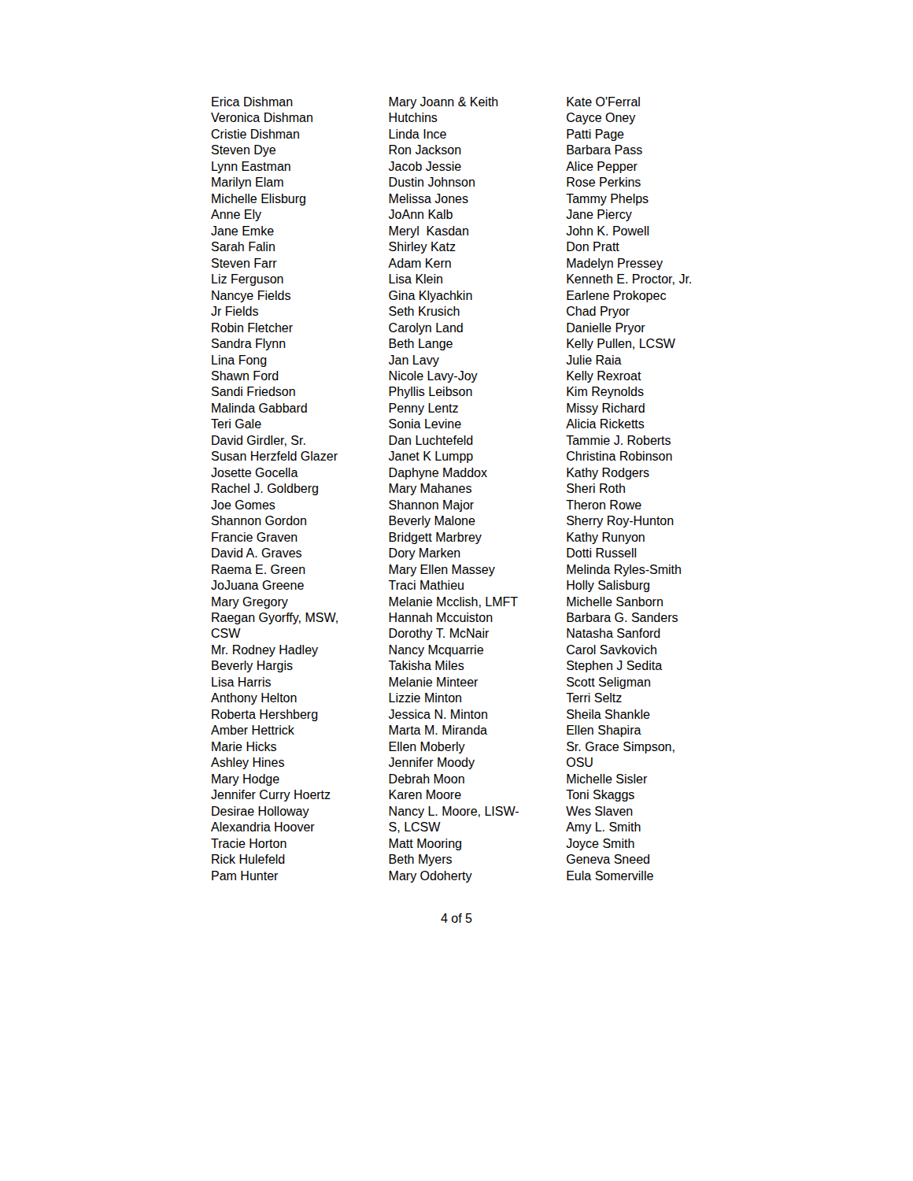Erica Dishman
Veronica Dishman
Cristie Dishman
Steven Dye
Lynn Eastman
Marilyn Elam
Michelle Elisburg
Anne Ely
Jane Emke
Sarah Falin
Steven Farr
Liz Ferguson
Nancye Fields
Jr Fields
Robin Fletcher
Sandra Flynn
Lina Fong
Shawn Ford
Sandi Friedson
Malinda Gabbard
Teri Gale
David Girdler, Sr.
Susan Herzfeld Glazer
Josette Gocella
Rachel J. Goldberg
Joe Gomes
Shannon Gordon
Francie Graven
David A. Graves
Raema E. Green
JoJuana Greene
Mary Gregory
Raegan Gyorffy, MSW, CSW
Mr. Rodney Hadley
Beverly Hargis
Lisa Harris
Anthony Helton
Roberta Hershberg
Amber Hettrick
Marie Hicks
Ashley Hines
Mary Hodge
Jennifer Curry Hoertz
Desirae Holloway
Alexandria Hoover
Tracie Horton
Rick Hulefeld
Pam Hunter
Mary Joann & Keith Hutchins
Linda Ince
Ron Jackson
Jacob Jessie
Dustin Johnson
Melissa Jones
JoAnn Kalb
Meryl Kasdan
Shirley Katz
Adam Kern
Lisa Klein
Gina Klyachkin
Seth Krusich
Carolyn Land
Beth Lange
Jan Lavy
Nicole Lavy-Joy
Phyllis Leibson
Penny Lentz
Sonia Levine
Dan Luchtefeld
Janet K Lumpp
Daphyne Maddox
Mary Mahanes
Shannon Major
Beverly Malone
Bridgett Marbrey
Dory Marken
Mary Ellen Massey
Traci Mathieu
Melanie Mcclish, LMFT
Hannah Mccuiston
Dorothy T. McNair
Nancy Mcquarrie
Takisha Miles
Melanie Minteer
Lizzie Minton
Jessica N. Minton
Marta M. Miranda
Ellen Moberly
Jennifer Moody
Debrah Moon
Karen Moore
Nancy L. Moore, LISW-S, LCSW
Matt Mooring
Beth Myers
Mary Odoherty
Kate O'Ferral
Cayce Oney
Patti Page
Barbara Pass
Alice Pepper
Rose Perkins
Tammy Phelps
Jane Piercy
John K. Powell
Don Pratt
Madelyn Pressey
Kenneth E. Proctor, Jr.
Earlene Prokopec
Chad Pryor
Danielle Pryor
Kelly Pullen, LCSW
Julie Raia
Kelly Rexroat
Kim Reynolds
Missy Richard
Alicia Ricketts
Tammie J. Roberts
Christina Robinson
Kathy Rodgers
Sheri Roth
Theron Rowe
Sherry Roy-Hunton
Kathy Runyon
Dotti Russell
Melinda Ryles-Smith
Holly Salisburg
Michelle Sanborn
Barbara G. Sanders
Natasha Sanford
Carol Savkovich
Stephen J Sedita
Scott Seligman
Terri Seltz
Sheila Shankle
Ellen Shapira
Sr. Grace Simpson, OSU
Michelle Sisler
Toni Skaggs
Wes Slaven
Amy L. Smith
Joyce Smith
Geneva Sneed
Eula Somerville
4 of 5